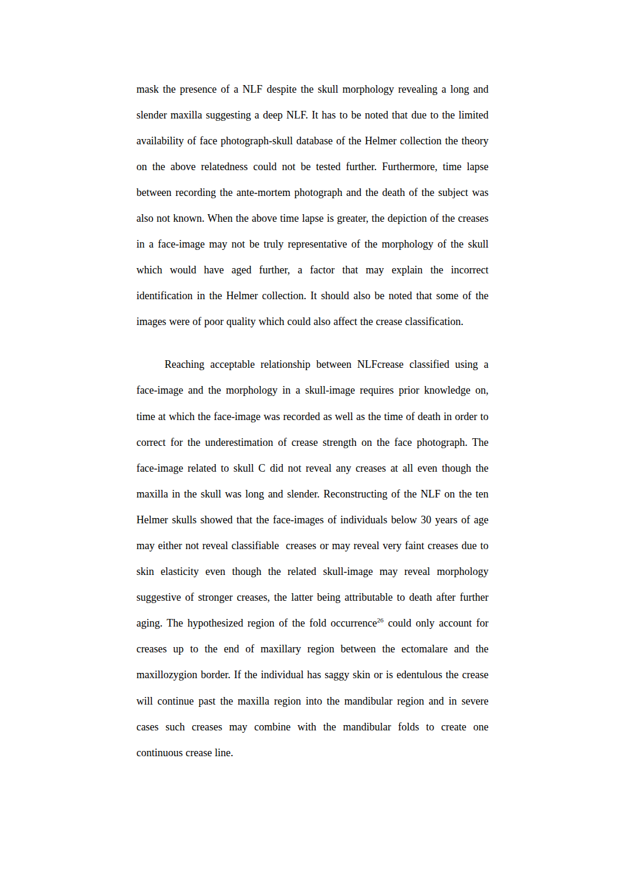mask the presence of a NLF despite the skull morphology revealing a long and slender maxilla suggesting a deep NLF. It has to be noted that due to the limited availability of face photograph-skull database of the Helmer collection the theory on the above relatedness could not be tested further. Furthermore, time lapse between recording the ante-mortem photograph and the death of the subject was also not known. When the above time lapse is greater, the depiction of the creases in a face-image may not be truly representative of the morphology of the skull which would have aged further, a factor that may explain the incorrect identification in the Helmer collection. It should also be noted that some of the images were of poor quality which could also affect the crease classification.
Reaching acceptable relationship between NLFcrease classified using a face-image and the morphology in a skull-image requires prior knowledge on, time at which the face-image was recorded as well as the time of death in order to correct for the underestimation of crease strength on the face photograph. The face-image related to skull C did not reveal any creases at all even though the maxilla in the skull was long and slender. Reconstructing of the NLF on the ten Helmer skulls showed that the face-images of individuals below 30 years of age may either not reveal classifiable creases or may reveal very faint creases due to skin elasticity even though the related skull-image may reveal morphology suggestive of stronger creases, the latter being attributable to death after further aging. The hypothesized region of the fold occurrence26 could only account for creases up to the end of maxillary region between the ectomalare and the maxillozygion border. If the individual has saggy skin or is edentulous the crease will continue past the maxilla region into the mandibular region and in severe cases such creases may combine with the mandibular folds to create one continuous crease line.